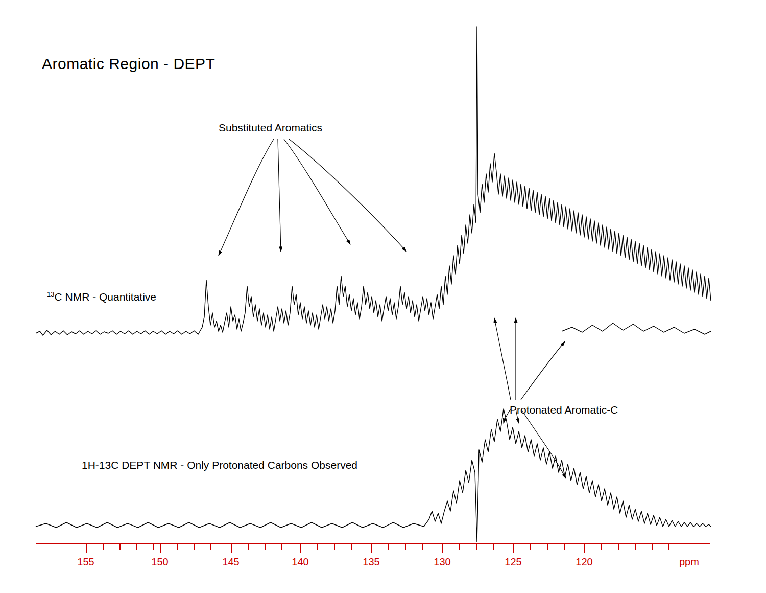Aromatic Region - DEPT
Substituted Aromatics
13C NMR - Quantitative
Protonated Aromatic-C
1H-13C DEPT NMR - Only Protonated Carbons Observed
155
150
145
140
135
130
125
120
ppm